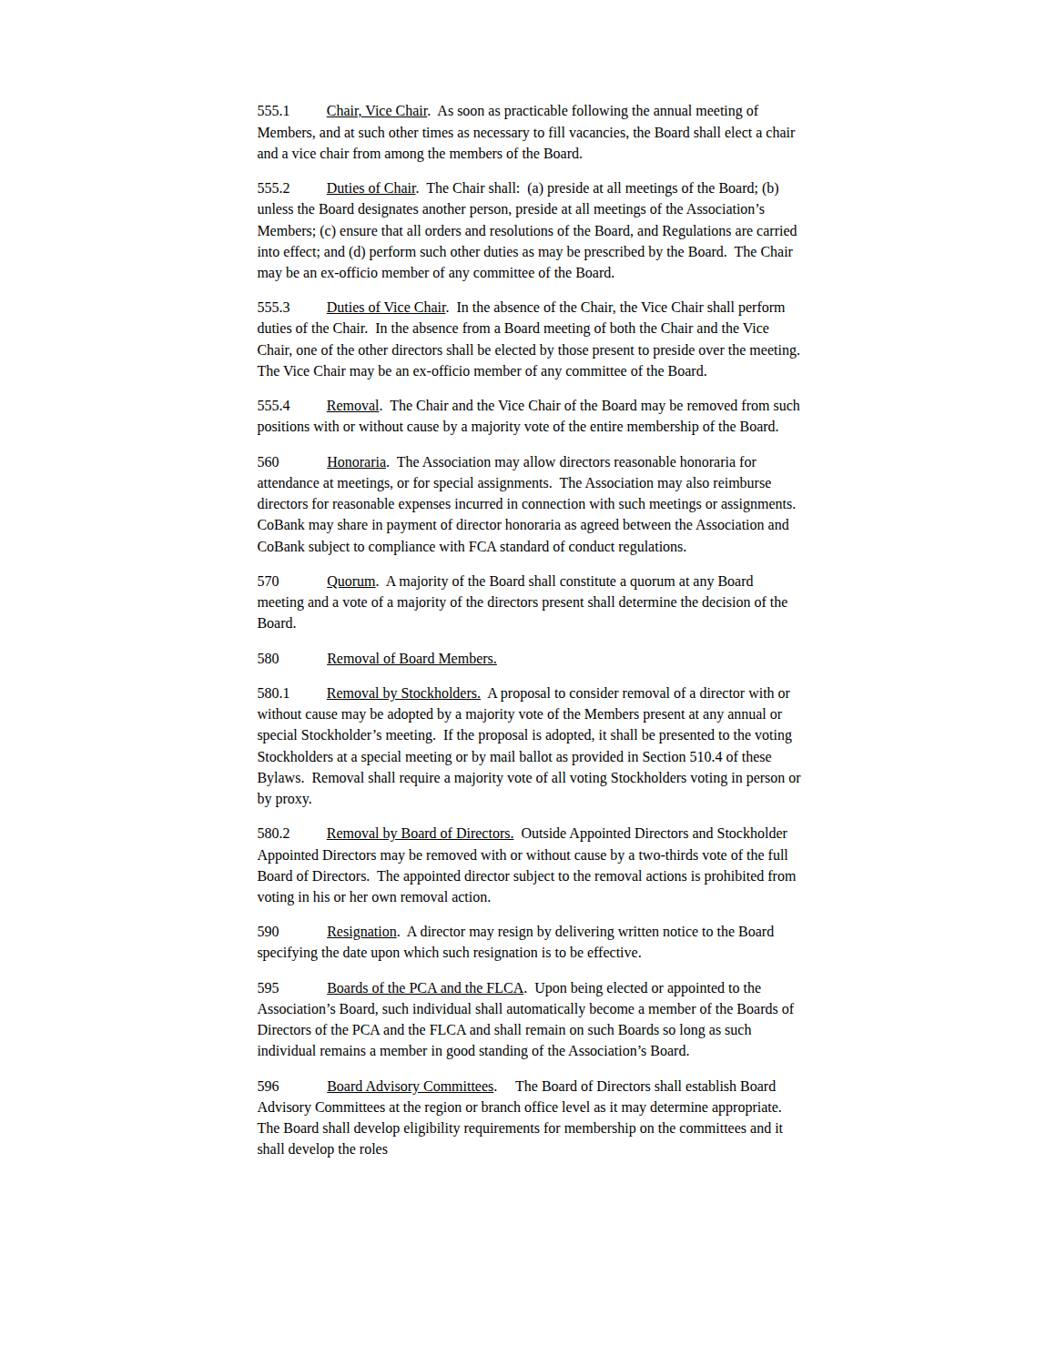555.1 Chair, Vice Chair. As soon as practicable following the annual meeting of Members, and at such other times as necessary to fill vacancies, the Board shall elect a chair and a vice chair from among the members of the Board.
555.2 Duties of Chair. The Chair shall: (a) preside at all meetings of the Board; (b) unless the Board designates another person, preside at all meetings of the Association’s Members; (c) ensure that all orders and resolutions of the Board, and Regulations are carried into effect; and (d) perform such other duties as may be prescribed by the Board. The Chair may be an ex-officio member of any committee of the Board.
555.3 Duties of Vice Chair. In the absence of the Chair, the Vice Chair shall perform duties of the Chair. In the absence from a Board meeting of both the Chair and the Vice Chair, one of the other directors shall be elected by those present to preside over the meeting. The Vice Chair may be an ex-officio member of any committee of the Board.
555.4 Removal. The Chair and the Vice Chair of the Board may be removed from such positions with or without cause by a majority vote of the entire membership of the Board.
560 Honoraria. The Association may allow directors reasonable honoraria for attendance at meetings, or for special assignments. The Association may also reimburse directors for reasonable expenses incurred in connection with such meetings or assignments. CoBank may share in payment of director honoraria as agreed between the Association and CoBank subject to compliance with FCA standard of conduct regulations.
570 Quorum. A majority of the Board shall constitute a quorum at any Board meeting and a vote of a majority of the directors present shall determine the decision of the Board.
580 Removal of Board Members.
580.1 Removal by Stockholders. A proposal to consider removal of a director with or without cause may be adopted by a majority vote of the Members present at any annual or special Stockholder’s meeting. If the proposal is adopted, it shall be presented to the voting Stockholders at a special meeting or by mail ballot as provided in Section 510.4 of these Bylaws. Removal shall require a majority vote of all voting Stockholders voting in person or by proxy.
580.2 Removal by Board of Directors. Outside Appointed Directors and Stockholder Appointed Directors may be removed with or without cause by a two-thirds vote of the full Board of Directors. The appointed director subject to the removal actions is prohibited from voting in his or her own removal action.
590 Resignation. A director may resign by delivering written notice to the Board specifying the date upon which such resignation is to be effective.
595 Boards of the PCA and the FLCA. Upon being elected or appointed to the Association’s Board, such individual shall automatically become a member of the Boards of Directors of the PCA and the FLCA and shall remain on such Boards so long as such individual remains a member in good standing of the Association’s Board.
596 Board Advisory Committees. The Board of Directors shall establish Board Advisory Committees at the region or branch office level as it may determine appropriate. The Board shall develop eligibility requirements for membership on the committees and it shall develop the roles